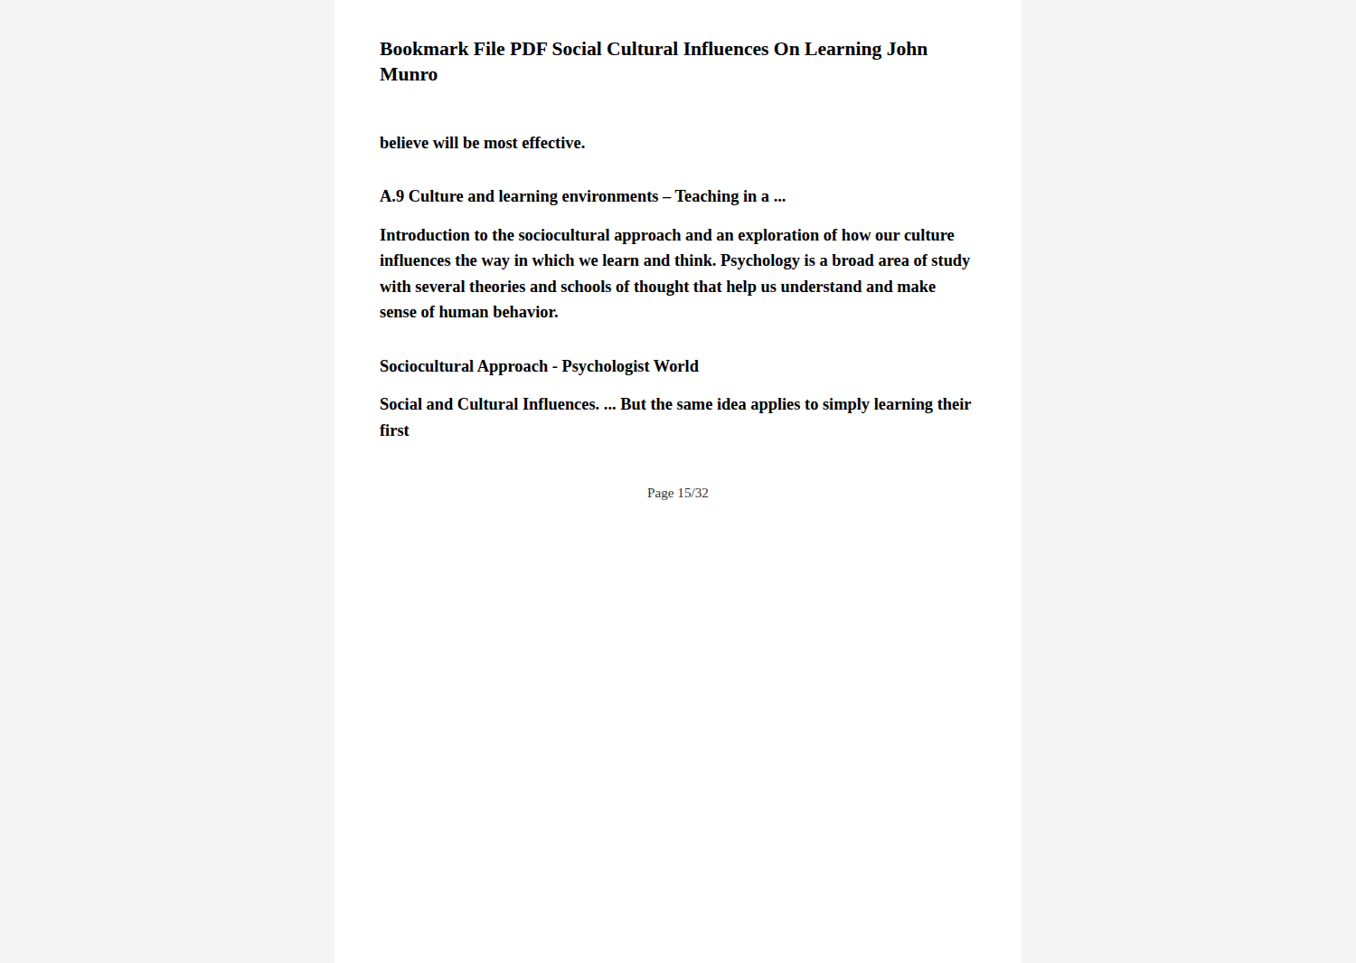Bookmark File PDF Social Cultural Influences On Learning John Munro
believe will be most effective.
A.9 Culture and learning environments – Teaching in a ...
Introduction to the sociocultural approach and an exploration of how our culture influences the way in which we learn and think. Psychology is a broad area of study with several theories and schools of thought that help us understand and make sense of human behavior.
Sociocultural Approach - Psychologist World
Social and Cultural Influences. ... But the same idea applies to simply learning their first
Page 15/32